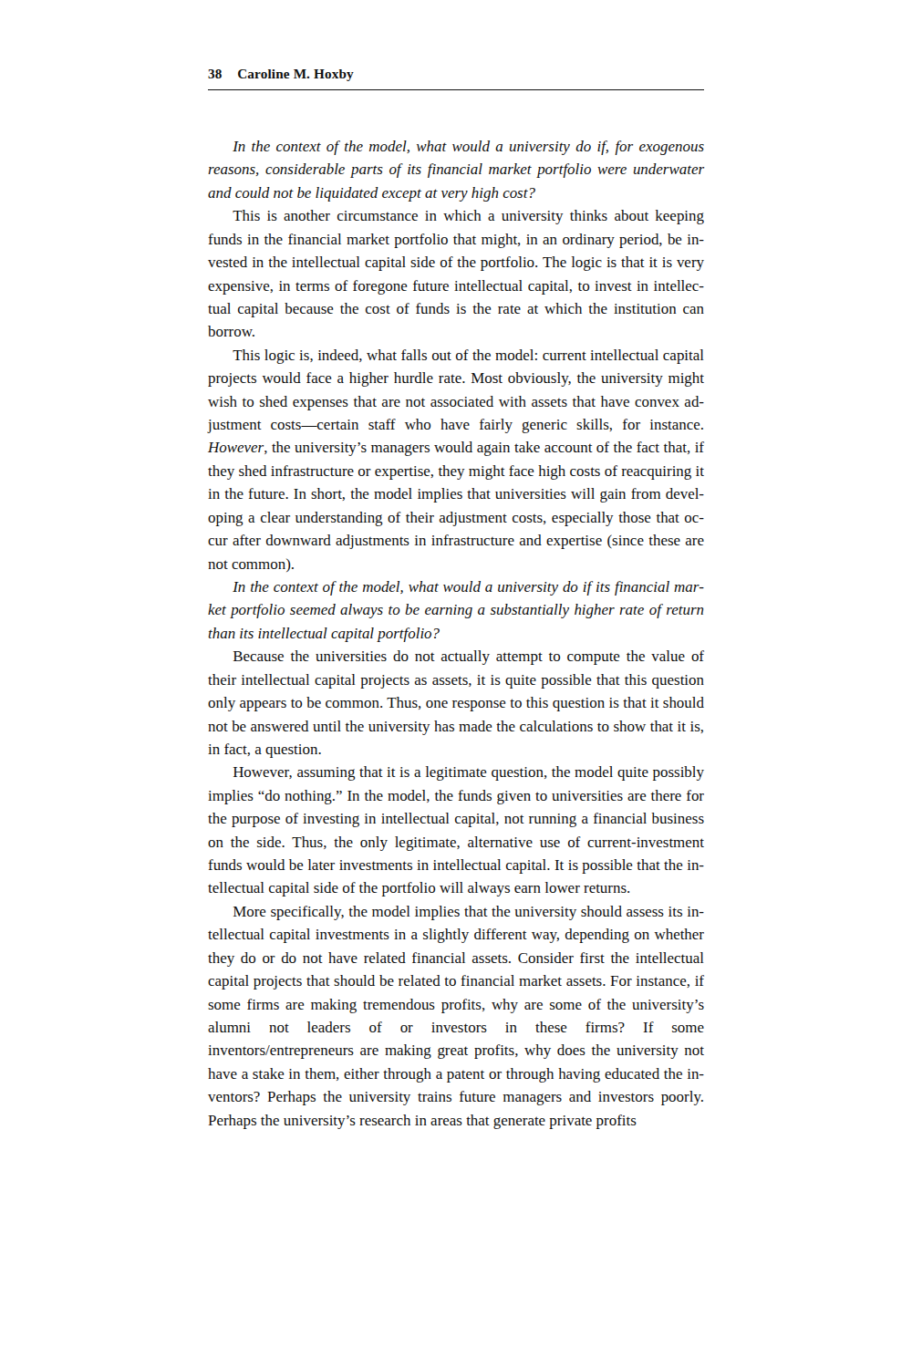38 Caroline M. Hoxby
In the context of the model, what would a university do if, for exogenous reasons, considerable parts of its financial market portfolio were underwater and could not be liquidated except at very high cost?
This is another circumstance in which a university thinks about keeping funds in the financial market portfolio that might, in an ordinary period, be invested in the intellectual capital side of the portfolio. The logic is that it is very expensive, in terms of foregone future intellectual capital, to invest in intellectual capital because the cost of funds is the rate at which the institution can borrow.
This logic is, indeed, what falls out of the model: current intellectual capital projects would face a higher hurdle rate. Most obviously, the university might wish to shed expenses that are not associated with assets that have convex adjustment costs—certain staff who have fairly generic skills, for instance. However, the university’s managers would again take account of the fact that, if they shed infrastructure or expertise, they might face high costs of reacquiring it in the future. In short, the model implies that universities will gain from developing a clear understanding of their adjustment costs, especially those that occur after downward adjustments in infrastructure and expertise (since these are not common).
In the context of the model, what would a university do if its financial market portfolio seemed always to be earning a substantially higher rate of return than its intellectual capital portfolio?
Because the universities do not actually attempt to compute the value of their intellectual capital projects as assets, it is quite possible that this question only appears to be common. Thus, one response to this question is that it should not be answered until the university has made the calculations to show that it is, in fact, a question.
However, assuming that it is a legitimate question, the model quite possibly implies “do nothing.” In the model, the funds given to universities are there for the purpose of investing in intellectual capital, not running a financial business on the side. Thus, the only legitimate, alternative use of current-investment funds would be later investments in intellectual capital. It is possible that the intellectual capital side of the portfolio will always earn lower returns.
More specifically, the model implies that the university should assess its intellectual capital investments in a slightly different way, depending on whether they do or do not have related financial assets. Consider first the intellectual capital projects that should be related to financial market assets. For instance, if some firms are making tremendous profits, why are some of the university’s alumni not leaders of or investors in these firms? If some inventors/entrepreneurs are making great profits, why does the university not have a stake in them, either through a patent or through having educated the inventors? Perhaps the university trains future managers and investors poorly. Perhaps the university’s research in areas that generate private profits